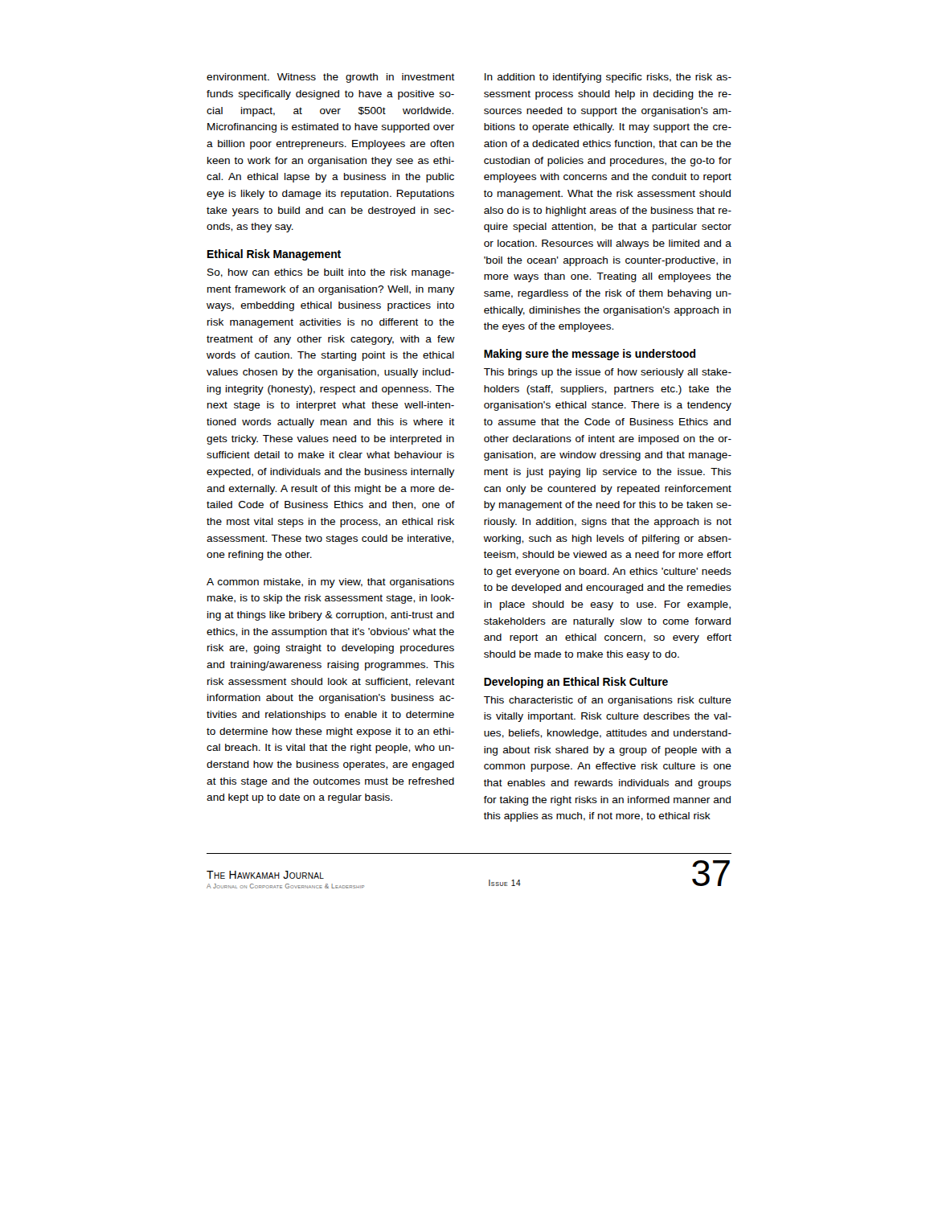environment. Witness the growth in investment funds specifically designed to have a positive social impact, at over $500t worldwide. Microfinancing is estimated to have supported over a billion poor entrepreneurs. Employees are often keen to work for an organisation they see as ethical. An ethical lapse by a business in the public eye is likely to damage its reputation. Reputations take years to build and can be destroyed in seconds, as they say.
Ethical Risk Management
So, how can ethics be built into the risk management framework of an organisation? Well, in many ways, embedding ethical business practices into risk management activities is no different to the treatment of any other risk category, with a few words of caution. The starting point is the ethical values chosen by the organisation, usually including integrity (honesty), respect and openness. The next stage is to interpret what these well-intentioned words actually mean and this is where it gets tricky. These values need to be interpreted in sufficient detail to make it clear what behaviour is expected, of individuals and the business internally and externally. A result of this might be a more detailed Code of Business Ethics and then, one of the most vital steps in the process, an ethical risk assessment. These two stages could be interative, one refining the other.
A common mistake, in my view, that organisations make, is to skip the risk assessment stage, in looking at things like bribery & corruption, anti-trust and ethics, in the assumption that it's 'obvious' what the risk are, going straight to developing procedures and training/awareness raising programmes. This risk assessment should look at sufficient, relevant information about the organisation's business activities and relationships to enable it to determine to determine how these might expose it to an ethical breach. It is vital that the right people, who understand how the business operates, are engaged at this stage and the outcomes must be refreshed and kept up to date on a regular basis.
In addition to identifying specific risks, the risk assessment process should help in deciding the resources needed to support the organisation's ambitions to operate ethically. It may support the creation of a dedicated ethics function, that can be the custodian of policies and procedures, the go-to for employees with concerns and the conduit to report to management. What the risk assessment should also do is to highlight areas of the business that require special attention, be that a particular sector or location. Resources will always be limited and a 'boil the ocean' approach is counter-productive, in more ways than one. Treating all employees the same, regardless of the risk of them behaving unethically, diminishes the organisation's approach in the eyes of the employees.
Making sure the message is understood
This brings up the issue of how seriously all stakeholders (staff, suppliers, partners etc.) take the organisation's ethical stance. There is a tendency to assume that the Code of Business Ethics and other declarations of intent are imposed on the organisation, are window dressing and that management is just paying lip service to the issue. This can only be countered by repeated reinforcement by management of the need for this to be taken seriously. In addition, signs that the approach is not working, such as high levels of pilfering or absenteeism, should be viewed as a need for more effort to get everyone on board. An ethics 'culture' needs to be developed and encouraged and the remedies in place should be easy to use. For example, stakeholders are naturally slow to come forward and report an ethical concern, so every effort should be made to make this easy to do.
Developing an Ethical Risk Culture
This characteristic of an organisations risk culture is vitally important. Risk culture describes the values, beliefs, knowledge, attitudes and understanding about risk shared by a group of people with a common purpose. An effective risk culture is one that enables and rewards individuals and groups for taking the right risks in an informed manner and this applies as much, if not more, to ethical risk
The Hawkamah Journal
A Journal on Corporate Governance & Leadership
Issue 14
37